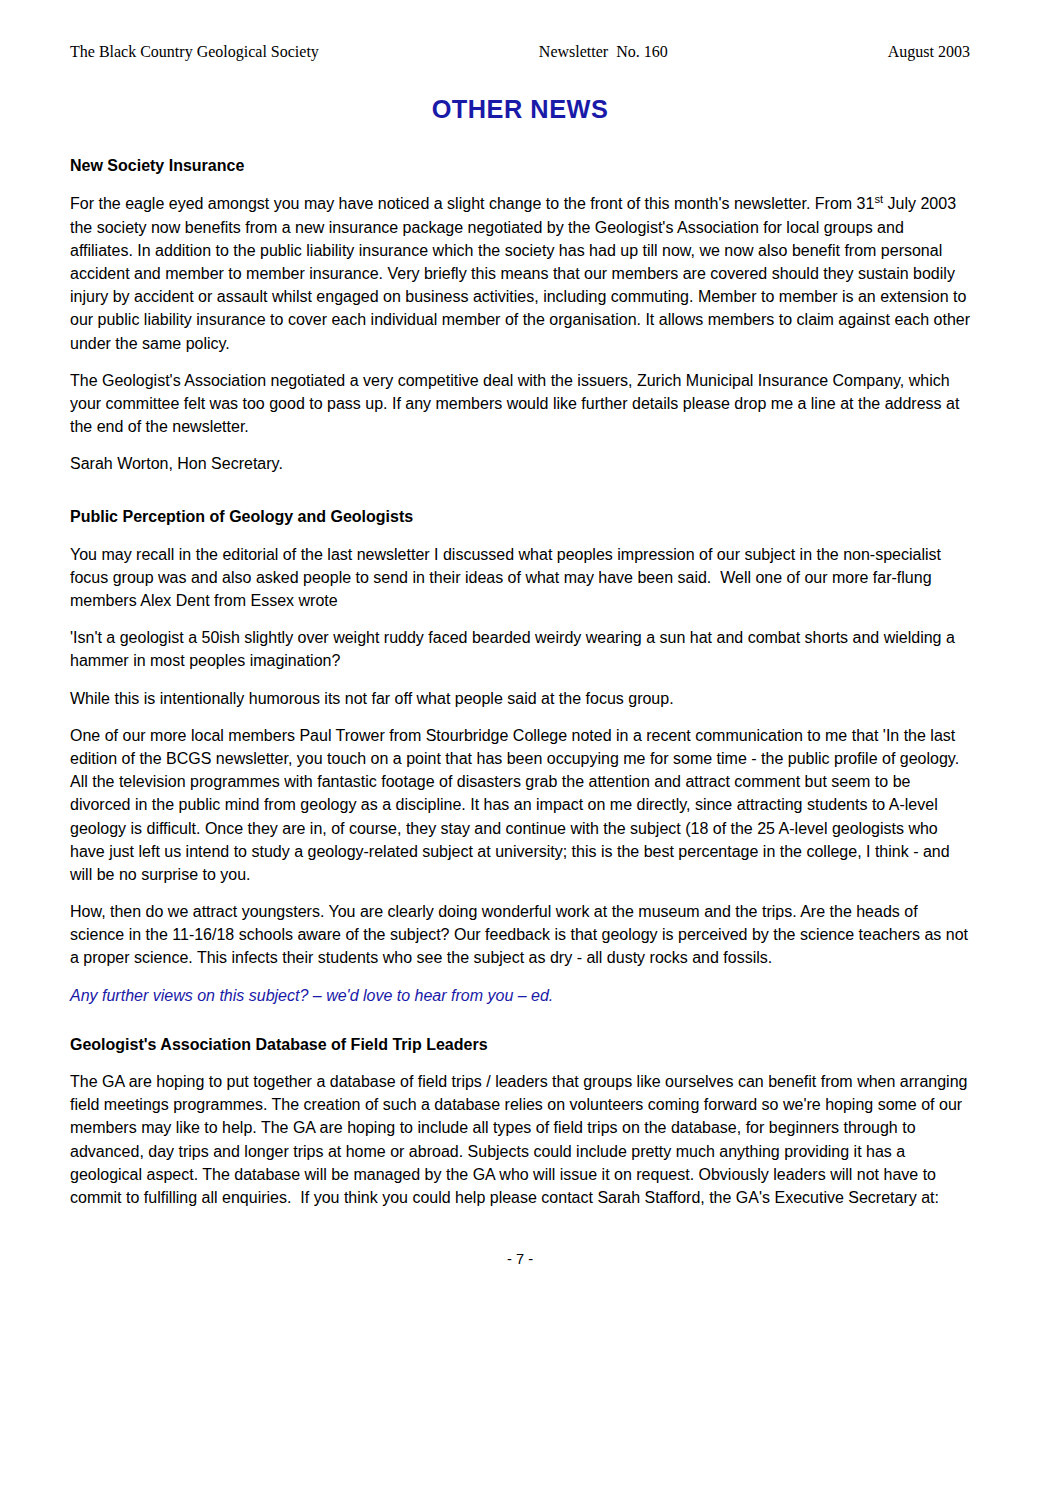The Black Country Geological Society
Newsletter No. 160
August 2003
OTHER NEWS
New Society Insurance
For the eagle eyed amongst you may have noticed a slight change to the front of this month's newsletter. From 31st July 2003 the society now benefits from a new insurance package negotiated by the Geologist's Association for local groups and affiliates. In addition to the public liability insurance which the society has had up till now, we now also benefit from personal accident and member to member insurance. Very briefly this means that our members are covered should they sustain bodily injury by accident or assault whilst engaged on business activities, including commuting. Member to member is an extension to our public liability insurance to cover each individual member of the organisation. It allows members to claim against each other under the same policy.
The Geologist's Association negotiated a very competitive deal with the issuers, Zurich Municipal Insurance Company, which your committee felt was too good to pass up. If any members would like further details please drop me a line at the address at the end of the newsletter.
Sarah Worton, Hon Secretary.
Public Perception of Geology and Geologists
You may recall in the editorial of the last newsletter I discussed what peoples impression of our subject in the non-specialist focus group was and also asked people to send in their ideas of what may have been said. Well one of our more far-flung members Alex Dent from Essex wrote
'Isn't a geologist a 50ish slightly over weight ruddy faced bearded weirdy wearing a sun hat and combat shorts and wielding a hammer in most peoples imagination?
While this is intentionally humorous its not far off what people said at the focus group.
One of our more local members Paul Trower from Stourbridge College noted in a recent communication to me that 'In the last edition of the BCGS newsletter, you touch on a point that has been occupying me for some time - the public profile of geology. All the television programmes with fantastic footage of disasters grab the attention and attract comment but seem to be divorced in the public mind from geology as a discipline. It has an impact on me directly, since attracting students to A-level geology is difficult. Once they are in, of course, they stay and continue with the subject (18 of the 25 A-level geologists who have just left us intend to study a geology-related subject at university; this is the best percentage in the college, I think - and will be no surprise to you.
How, then do we attract youngsters. You are clearly doing wonderful work at the museum and the trips. Are the heads of science in the 11-16/18 schools aware of the subject? Our feedback is that geology is perceived by the science teachers as not a proper science. This infects their students who see the subject as dry - all dusty rocks and fossils.
Any further views on this subject? – we'd love to hear from you – ed.
Geologist's Association Database of Field Trip Leaders
The GA are hoping to put together a database of field trips / leaders that groups like ourselves can benefit from when arranging field meetings programmes. The creation of such a database relies on volunteers coming forward so we're hoping some of our members may like to help. The GA are hoping to include all types of field trips on the database, for beginners through to advanced, day trips and longer trips at home or abroad. Subjects could include pretty much anything providing it has a geological aspect. The database will be managed by the GA who will issue it on request. Obviously leaders will not have to commit to fulfilling all enquiries. If you think you could help please contact Sarah Stafford, the GA's Executive Secretary at:
- 7 -